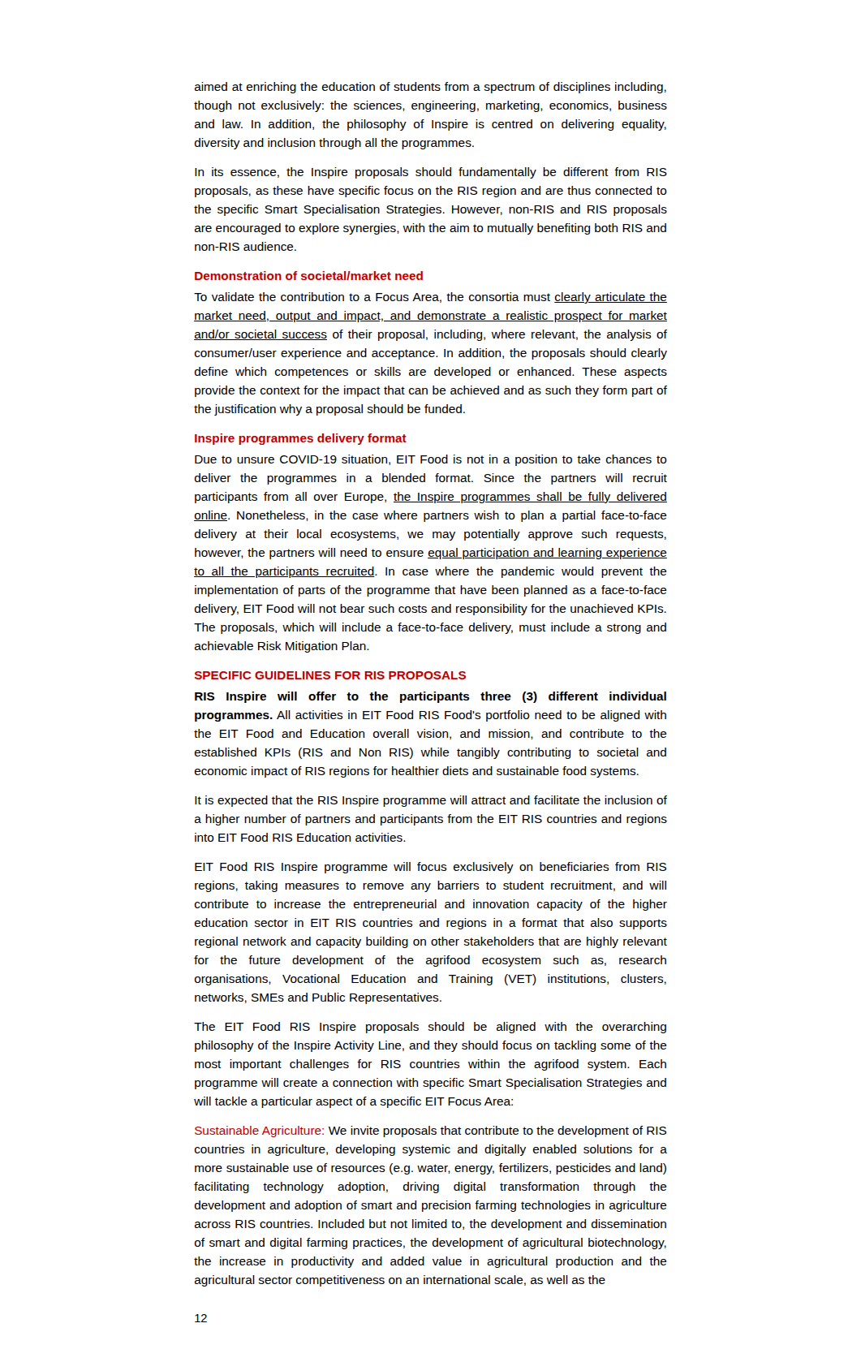aimed at enriching the education of students from a spectrum of disciplines including, though not exclusively: the sciences, engineering, marketing, economics, business and law. In addition, the philosophy of Inspire is centred on delivering equality, diversity and inclusion through all the programmes.
In its essence, the Inspire proposals should fundamentally be different from RIS proposals, as these have specific focus on the RIS region and are thus connected to the specific Smart Specialisation Strategies. However, non-RIS and RIS proposals are encouraged to explore synergies, with the aim to mutually benefiting both RIS and non-RIS audience.
Demonstration of societal/market need
To validate the contribution to a Focus Area, the consortia must clearly articulate the market need, output and impact, and demonstrate a realistic prospect for market and/or societal success of their proposal, including, where relevant, the analysis of consumer/user experience and acceptance. In addition, the proposals should clearly define which competences or skills are developed or enhanced. These aspects provide the context for the impact that can be achieved and as such they form part of the justification why a proposal should be funded.
Inspire programmes delivery format
Due to unsure COVID-19 situation, EIT Food is not in a position to take chances to deliver the programmes in a blended format. Since the partners will recruit participants from all over Europe, the Inspire programmes shall be fully delivered online. Nonetheless, in the case where partners wish to plan a partial face-to-face delivery at their local ecosystems, we may potentially approve such requests, however, the partners will need to ensure equal participation and learning experience to all the participants recruited. In case where the pandemic would prevent the implementation of parts of the programme that have been planned as a face-to-face delivery, EIT Food will not bear such costs and responsibility for the unachieved KPIs. The proposals, which will include a face-to-face delivery, must include a strong and achievable Risk Mitigation Plan.
SPECIFIC GUIDELINES FOR RIS PROPOSALS
RIS Inspire will offer to the participants three (3) different individual programmes. All activities in EIT Food RIS Food's portfolio need to be aligned with the EIT Food and Education overall vision, and mission, and contribute to the established KPIs (RIS and Non RIS) while tangibly contributing to societal and economic impact of RIS regions for healthier diets and sustainable food systems.
It is expected that the RIS Inspire programme will attract and facilitate the inclusion of a higher number of partners and participants from the EIT RIS countries and regions into EIT Food RIS Education activities.
EIT Food RIS Inspire programme will focus exclusively on beneficiaries from RIS regions, taking measures to remove any barriers to student recruitment, and will contribute to increase the entrepreneurial and innovation capacity of the higher education sector in EIT RIS countries and regions in a format that also supports regional network and capacity building on other stakeholders that are highly relevant for the future development of the agrifood ecosystem such as, research organisations, Vocational Education and Training (VET) institutions, clusters, networks, SMEs and Public Representatives.
The EIT Food RIS Inspire proposals should be aligned with the overarching philosophy of the Inspire Activity Line, and they should focus on tackling some of the most important challenges for RIS countries within the agrifood system. Each programme will create a connection with specific Smart Specialisation Strategies and will tackle a particular aspect of a specific EIT Focus Area:
Sustainable Agriculture: We invite proposals that contribute to the development of RIS countries in agriculture, developing systemic and digitally enabled solutions for a more sustainable use of resources (e.g. water, energy, fertilizers, pesticides and land) facilitating technology adoption, driving digital transformation through the development and adoption of smart and precision farming technologies in agriculture across RIS countries. Included but not limited to, the development and dissemination of smart and digital farming practices, the development of agricultural biotechnology, the increase in productivity and added value in agricultural production and the agricultural sector competitiveness on an international scale, as well as the
12